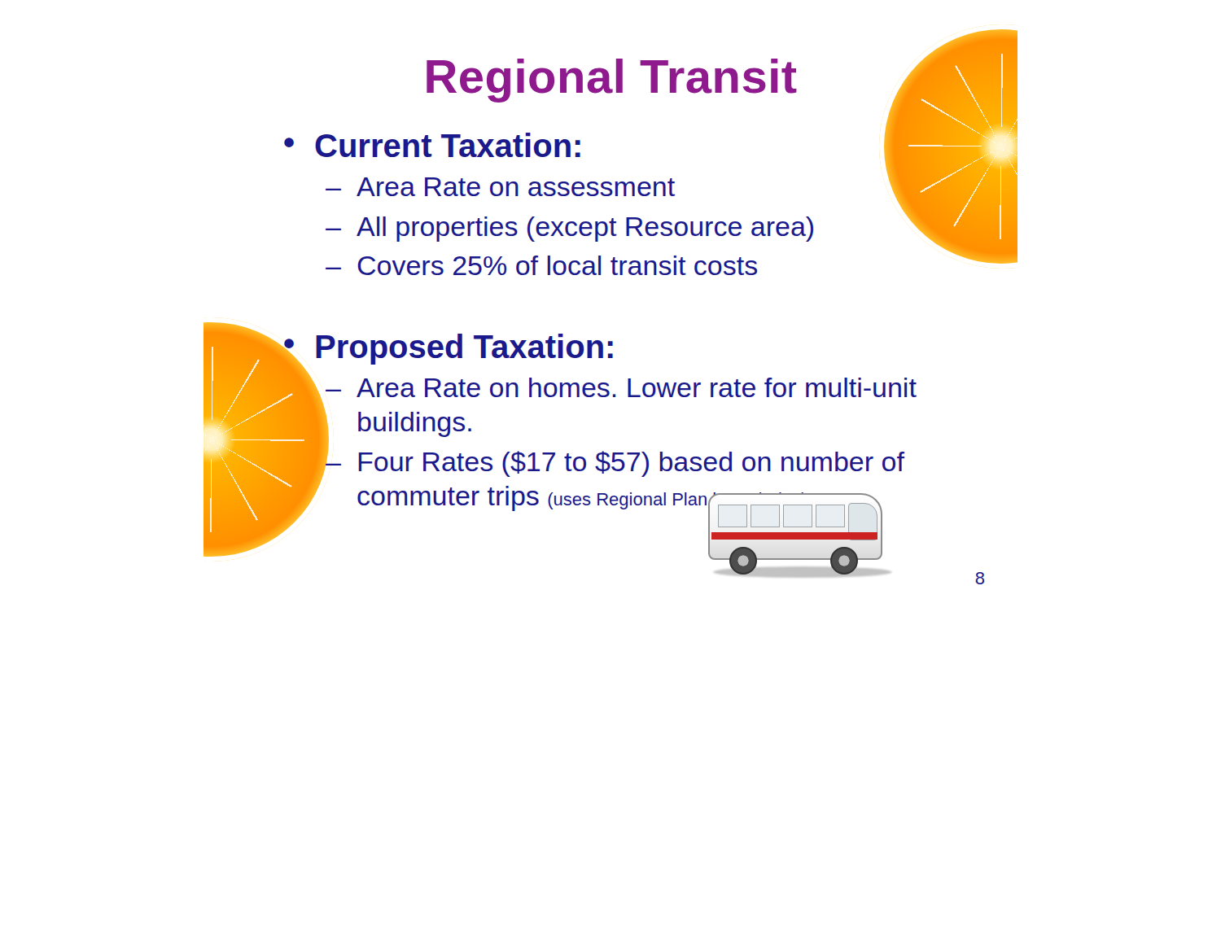Regional Transit
Current Taxation:
Area Rate on assessment
All properties (except Resource area)
Covers 25% of local transit costs
Proposed Taxation:
Area Rate on homes. Lower rate for multi-unit buildings.
Four Rates ($17 to $57) based on number of commuter trips (uses Regional Plan boundaries).
8